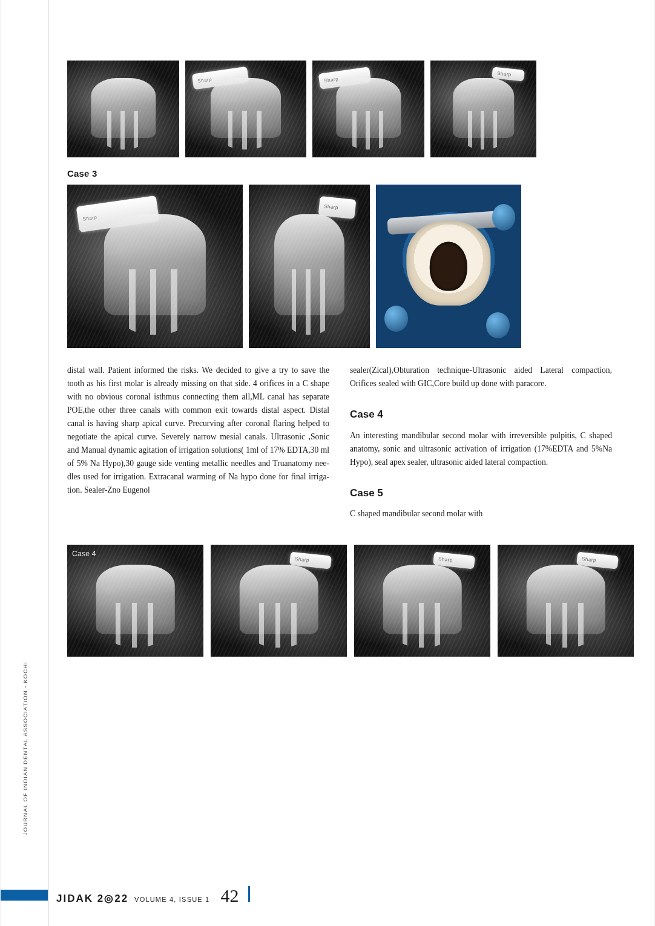Sharp
Sharp
Sharp
Case 3
Sharp
Sharp
distal wall. Patient informed the risks. We decided to give a try to save the tooth as his first molar is already missing on that side. 4 orifices in a C shape with no obvious coronal isthmus connecting them all,ML canal has separate POE,the other three canals with common exit towards distal aspect. Distal canal is having sharp apical curve. Precurving after coronal flaring helped to negotiate the apical curve. Severely narrow mesial canals. Ultrasonic ,Sonic and Manual dynamic agitation of irrigation solutions( 1ml of 17% EDTA,30 ml of 5% Na Hypo),30 gauge side venting metallic needles and Truanatomy needles used for irrigation. Extracanal warming of Na hypo done for final irrigation. Sealer-Zno Eugenol
sealer(Zical),Obturation technique-Ultrasonic aided Lateral compaction, Orifices sealed with GIC,Core build up done with paracore.
Case 4
An interesting mandibular second molar with irreversible pulpitis, C shaped anatomy, sonic and ultrasonic activation of irrigation (17%EDTA and 5%Na Hypo), seal apex sealer, ultrasonic aided lateral compaction.
Case 5
C shaped mandibular second molar with
Case 4
Sharp
Sharp
Sharp
Journal of Indian Dental Association - Kochi
JIDAK 2◎22 Volume 4, Issue 1 42